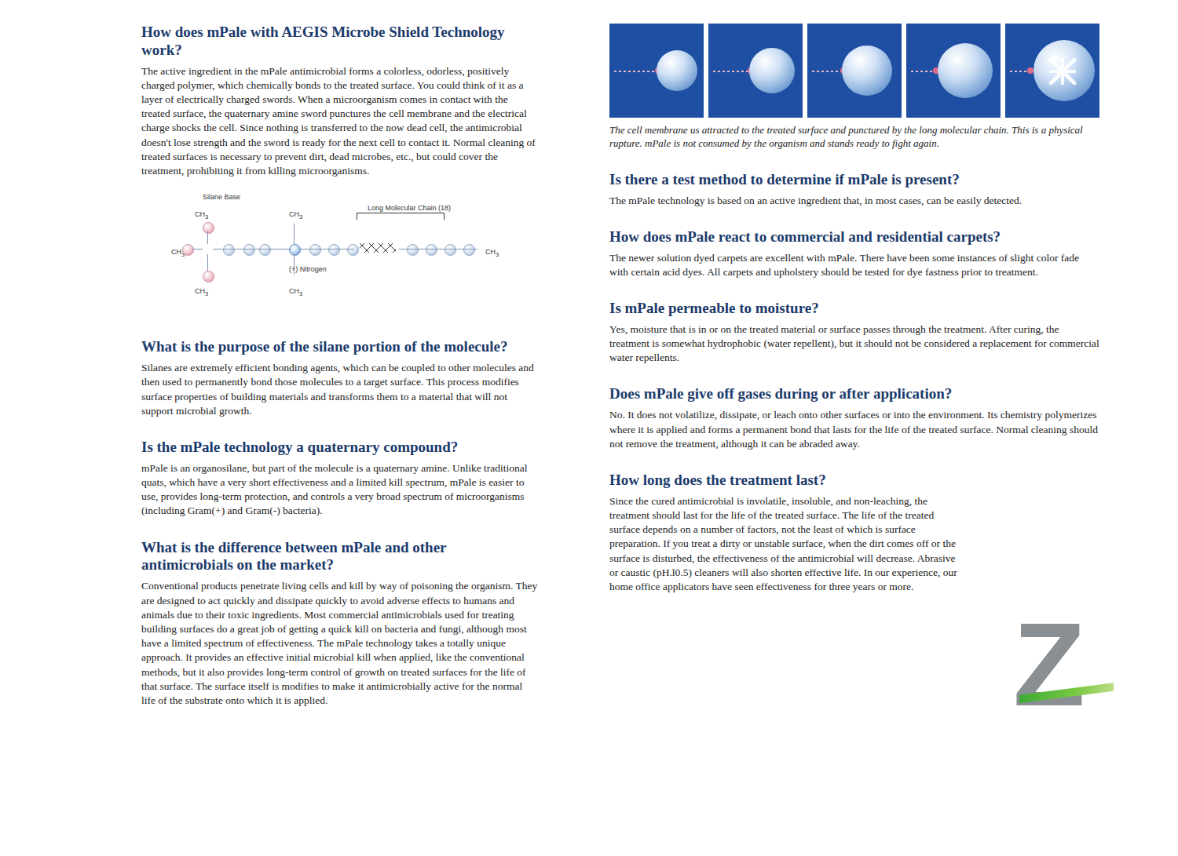How does mPale with AEGIS Microbe Shield Technology work?
The active ingredient in the mPale antimicrobial forms a colorless, odorless, positively charged polymer, which chemically bonds to the treated surface. You could think of it as a layer of electrically charged swords. When a microorganism comes in contact with the treated surface, the quaternary amine sword punctures the cell membrane and the electrical charge shocks the cell. Since nothing is transferred to the now dead cell, the antimicrobial doesn't lose strength and the sword is ready for the next cell to contact it. Normal cleaning of treated surfaces is necessary to prevent dirt, dead microbes, etc., but could cover the treatment, prohibiting it from killing microorganisms.
Silane Base Long Molecular Chain (18) CH3 CH3 CH3 CH3 CH3 (+) Nitrogen CH3
What is the purpose of the silane portion of the molecule?
Silanes are extremely efficient bonding agents, which can be coupled to other molecules and then used to permanently bond those molecules to a target surface. This process modifies surface properties of building materials and transforms them to a material that will not support microbial growth.
Is the mPale technology a quaternary compound?
mPale is an organosilane, but part of the molecule is a quaternary amine. Unlike traditional quats, which have a very short effectiveness and a limited kill spectrum, mPale is easier to use, provides long-term protection, and controls a very broad spectrum of microorganisms (including Gram(+) and Gram(-) bacteria).
What is the difference between mPale and other antimicrobials on the market?
Conventional products penetrate living cells and kill by way of poisoning the organism. They are designed to act quickly and dissipate quickly to avoid adverse effects to humans and animals due to their toxic ingredients. Most commercial antimicrobials used for treating building surfaces do a great job of getting a quick kill on bacteria and fungi, although most have a limited spectrum of effectiveness. The mPale technology takes a totally unique approach. It provides an effective initial microbial kill when applied, like the conventional methods, but it also provides long-term control of growth on treated surfaces for the life of that surface. The surface itself is modifies to make it antimicrobially active for the normal life of the substrate onto which it is applied.
The cell membrane us attracted to the treated surface and punctured by the long molecular chain. This is a physical rupture. mPale is not consumed by the organism and stands ready to fight again.
Is there a test method to determine if mPale is present?
The mPale technology is based on an active ingredient that, in most cases, can be easily detected.
How does mPale react to commercial and residential carpets?
The newer solution dyed carpets are excellent with mPale. There have been some instances of slight color fade with certain acid dyes. All carpets and upholstery should be tested for dye fastness prior to treatment.
Is mPale permeable to moisture?
Yes, moisture that is in or on the treated material or surface passes through the treatment. After curing, the treatment is somewhat hydrophobic (water repellent), but it should not be considered a replacement for commercial water repellents.
Does mPale give off gases during or after application?
No. It does not volatilize, dissipate, or leach onto other surfaces or into the environment. Its chemistry polymerizes where it is applied and forms a permanent bond that lasts for the life of the treated surface. Normal cleaning should not remove the treatment, although it can be abraded away.
How long does the treatment last?
Since the cured antimicrobial is involatile, insoluble, and non-leaching, the treatment should last for the life of the treated surface. The life of the treated surface depends on a number of factors, not the least of which is surface preparation. If you treat a dirty or unstable surface, when the dirt comes off or the surface is disturbed, the effectiveness of the antimicrobial will decrease. Abrasive or caustic (pH.l0.5) cleaners will also shorten effective life. In our experience, our home office applicators have seen effectiveness for three years or more.
Z